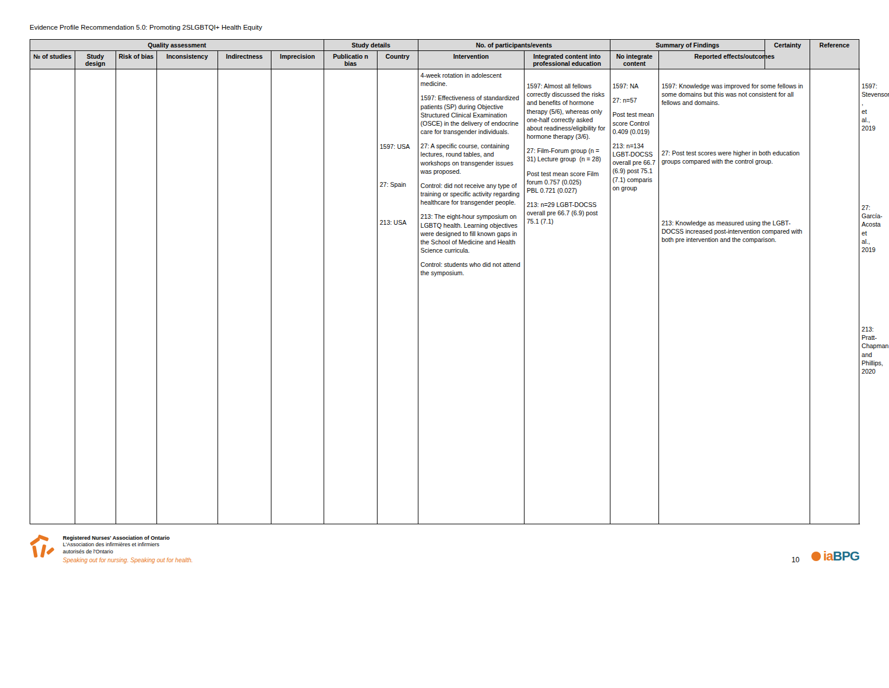Evidence Profile Recommendation 5.0: Promoting 2SLGBTQI+ Health Equity
| Quality assessment | Study details | No. of participants/events | Summary of Findings | Certainty | Reference |
| --- | --- | --- | --- | --- | --- |
| № of studies | Study design | Risk of bias | Inconsistency | Indirectness | Imprecision | Publicatio n bias | Country | Intervention | Integrated content into professional education | No integrate content | Reported effects/outcomes |
| | | | | | | | 1597: USA 27: Spain 213: USA | 4-week rotation in adolescent medicine. 1597: Effectiveness of standardized patients (SP) during Objective Structured Clinical Examination (OSCE) in the delivery of endocrine care for transgender individuals. 27: A specific course, containing lectures, round tables, and workshops on transgender issues was proposed. Control: did not receive any type of training or specific activity regarding healthcare for transgender people. 213: The eight-hour symposium on LGBTQ health. Learning objectives were designed to fill known gaps in the School of Medicine and Health Science curricula. Control: students who did not attend the symposium. | 1597: Almost all fellows correctly discussed the risks and benefits of hormone therapy (5/6), whereas only one-half correctly asked about readiness/eligibility for hormone therapy (3/6). 27: Film-Forum group (n = 31) Lecture group (n = 28) Post test mean score Film forum 0.757 (0.025) PBL 0.721 (0.027) 213: n=29 LGBT-DOCSS overall pre 66.7 (6.9) post 75.1 (7.1) | 1597: NA 27: n=57 Post test mean score Control 0.409 (0.019) 213: n=134 LGBT-DOCSS overall pre 66.7 (6.9) post 75.1 (7.1) comparis on group | 1597: Knowledge was improved for some fellows in some domains but this was not consistent for all fellows and domains. 27: Post test scores were higher in both education groups compared with the control group. 213: Knowledge as measured using the LGBT-DOCSS increased post-intervention compared with both pre intervention and the comparison. | | 1597: Stevenson , et al., 2019 27: García-Acosta et al., 2019 213: Pratt-Chapman and Phillips, 2020 |
Registered Nurses' Association of Ontario
L'Association des infirmières et infirmiers
autorisés de l'Ontario
Speaking out for nursing. Speaking out for health.
10
ia BPG